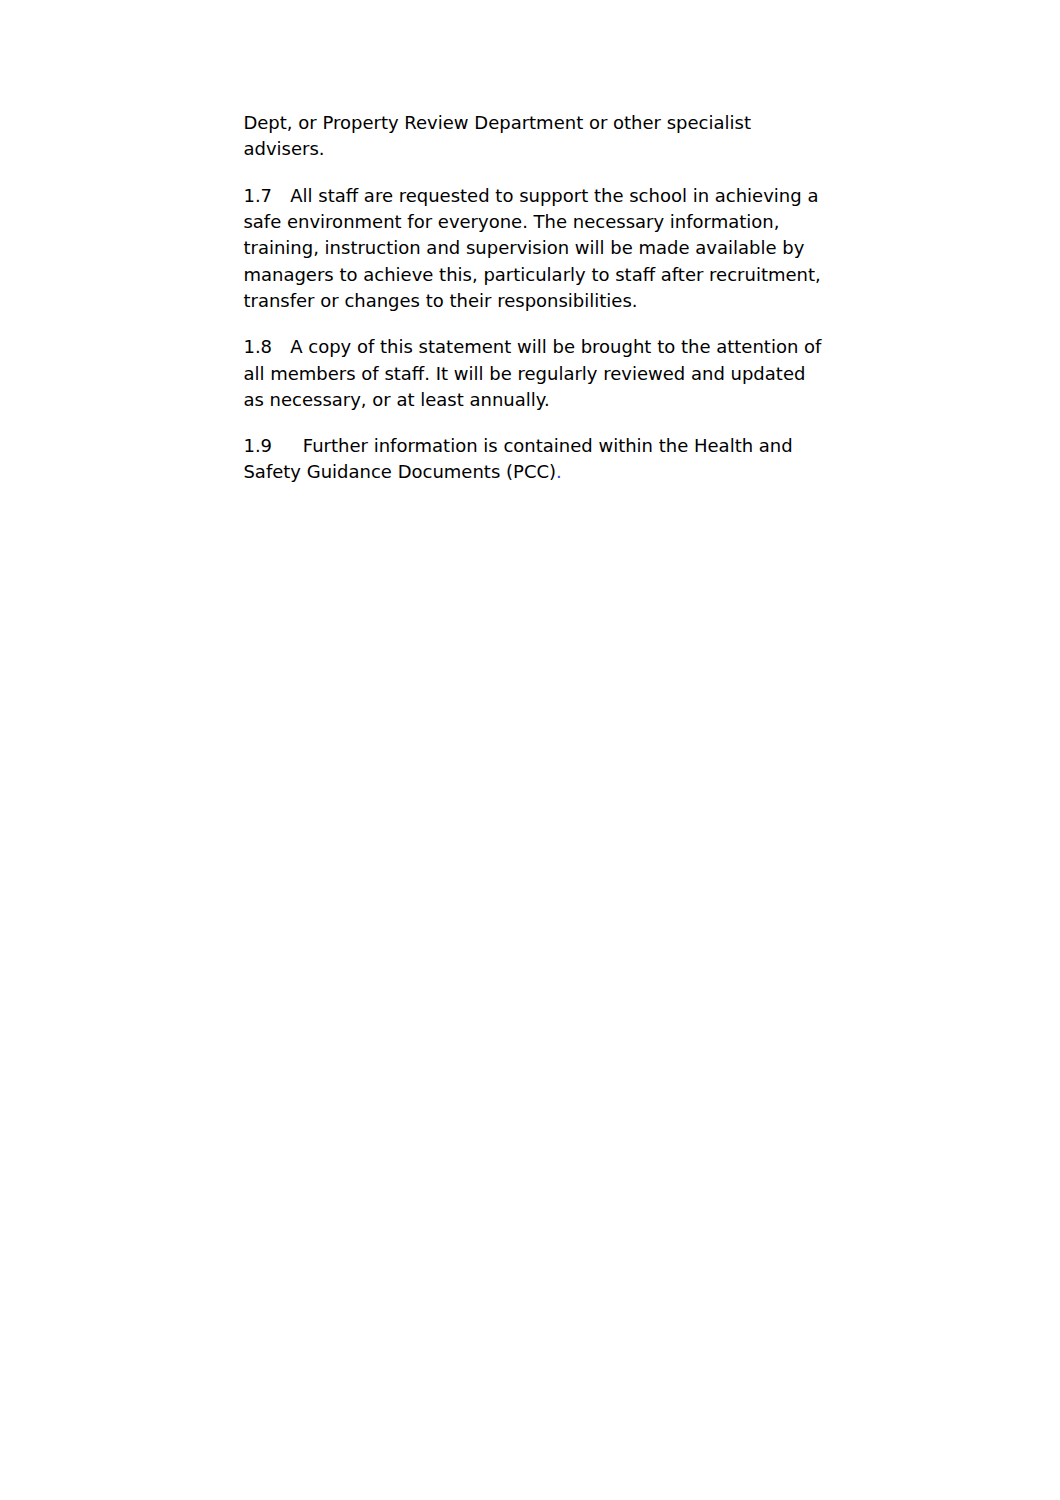Dept, or Property Review Department or other specialist advisers.
1.7 All staff are requested to support the school in achieving a safe environment for everyone. The necessary information, training, instruction and supervision will be made available by managers to achieve this, particularly to staff after recruitment, transfer or changes to their responsibilities.
1.8 A copy of this statement will be brought to the attention of all members of staff. It will be regularly reviewed and updated as necessary, or at least annually.
1.9 Further information is contained within the Health and Safety Guidance Documents (PCC).